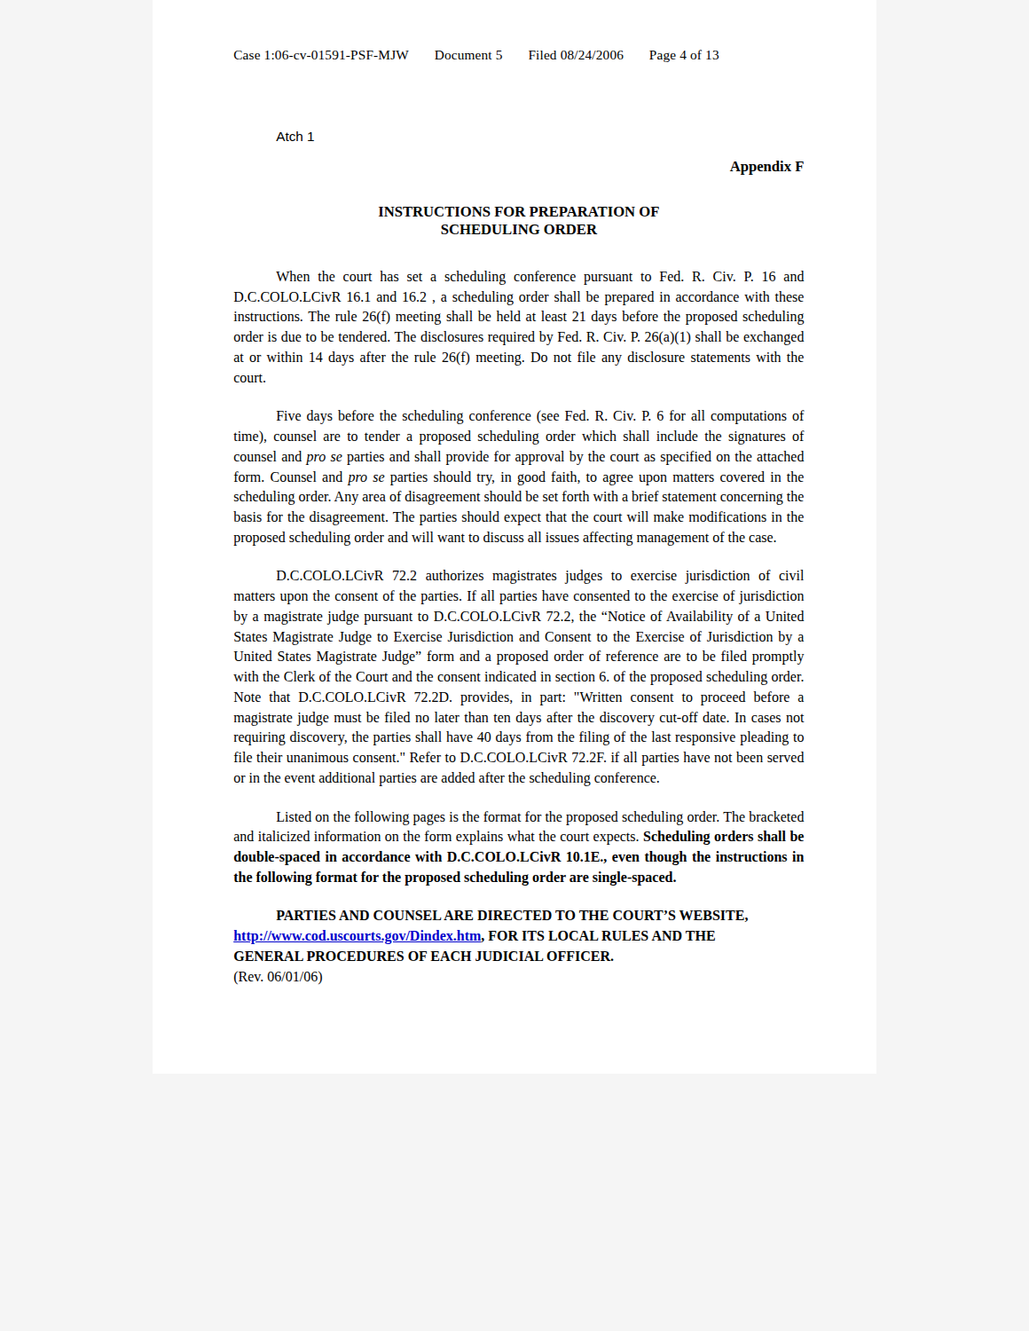Case 1:06-cv-01591-PSF-MJW Document 5 Filed 08/24/2006 Page 4 of 13
Atch 1
Appendix F
INSTRUCTIONS FOR PREPARATION OF
SCHEDULING ORDER
When the court has set a scheduling conference pursuant to Fed. R. Civ. P. 16 and D.C.COLO.LCivR 16.1 and 16.2 , a scheduling order shall be prepared in accordance with these instructions. The rule 26(f) meeting shall be held at least 21 days before the proposed scheduling order is due to be tendered. The disclosures required by Fed. R. Civ. P. 26(a)(1) shall be exchanged at or within 14 days after the rule 26(f) meeting. Do not file any disclosure statements with the court.
Five days before the scheduling conference (see Fed. R. Civ. P. 6 for all computations of time), counsel are to tender a proposed scheduling order which shall include the signatures of counsel and pro se parties and shall provide for approval by the court as specified on the attached form. Counsel and pro se parties should try, in good faith, to agree upon matters covered in the scheduling order. Any area of disagreement should be set forth with a brief statement concerning the basis for the disagreement. The parties should expect that the court will make modifications in the proposed scheduling order and will want to discuss all issues affecting management of the case.
D.C.COLO.LCivR 72.2 authorizes magistrates judges to exercise jurisdiction of civil matters upon the consent of the parties. If all parties have consented to the exercise of jurisdiction by a magistrate judge pursuant to D.C.COLO.LCivR 72.2, the “Notice of Availability of a United States Magistrate Judge to Exercise Jurisdiction and Consent to the Exercise of Jurisdiction by a United States Magistrate Judge” form and a proposed order of reference are to be filed promptly with the Clerk of the Court and the consent indicated in section 6. of the proposed scheduling order. Note that D.C.COLO.LCivR 72.2D. provides, in part: "Written consent to proceed before a magistrate judge must be filed no later than ten days after the discovery cut-off date. In cases not requiring discovery, the parties shall have 40 days from the filing of the last responsive pleading to file their unanimous consent." Refer to D.C.COLO.LCivR 72.2F. if all parties have not been served or in the event additional parties are added after the scheduling conference.
Listed on the following pages is the format for the proposed scheduling order. The bracketed and italicized information on the form explains what the court expects. Scheduling orders shall be double-spaced in accordance with D.C.COLO.LCivR 10.1E., even though the instructions in the following format for the proposed scheduling order are single-spaced.
PARTIES AND COUNSEL ARE DIRECTED TO THE COURT’S WEBSITE,
http://www.cod.uscourts.gov/Dindex.htm, FOR ITS LOCAL RULES AND THE
GENERAL PROCEDURES OF EACH JUDICIAL OFFICER.
(Rev. 06/01/06)